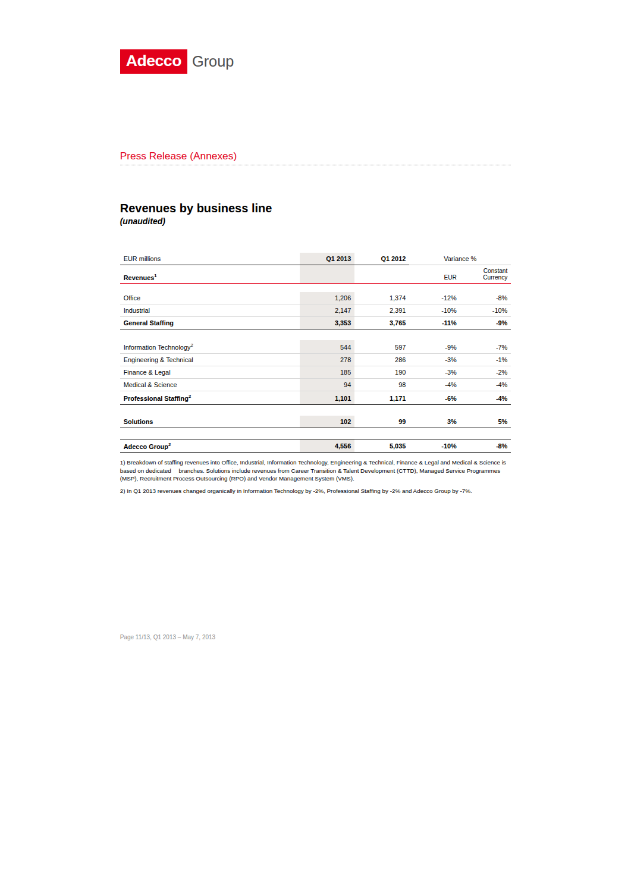Adecco Group
Press Release (Annexes)
Revenues by business line
(unaudited)
| EUR millions | Q1 2013 | Q1 2012 | Variance % |
| --- | --- | --- | --- |
| Revenues 1 | | | EUR | Constant Currency |
| Office | 1,206 | 1,374 | -12% | -8% |
| Industrial | 2,147 | 2,391 | -10% | -10% |
| General Staffing | 3,353 | 3,765 | -11% | -9% |
| Information Technology 2 | 544 | 597 | -9% | -7% |
| Engineering & Technical | 278 | 286 | -3% | -1% |
| Finance & Legal | 185 | 190 | -3% | -2% |
| Medical & Science | 94 | 98 | -4% | -4% |
| Professional Staffing 2 | 1,101 | 1,171 | -6% | -4% |
| Solutions | 102 | 99 | 3% | 5% |
| Adecco Group 2 | 4,556 | 5,035 | -10% | -8% |
1) Breakdown of staffing revenues into Office, Industrial, Information Technology, Engineering & Technical, Finance & Legal and Medical & Science is based on dedicated branches. Solutions include revenues from Career Transition & Talent Development (CTTD), Managed Service Programmes (MSP), Recruitment Process Outsourcing (RPO) and Vendor Management System (VMS).
2) In Q1 2013 revenues changed organically in Information Technology by -2%, Professional Staffing by -2% and Adecco Group by -7%.
Page 11/13, Q1 2013 – May 7, 2013